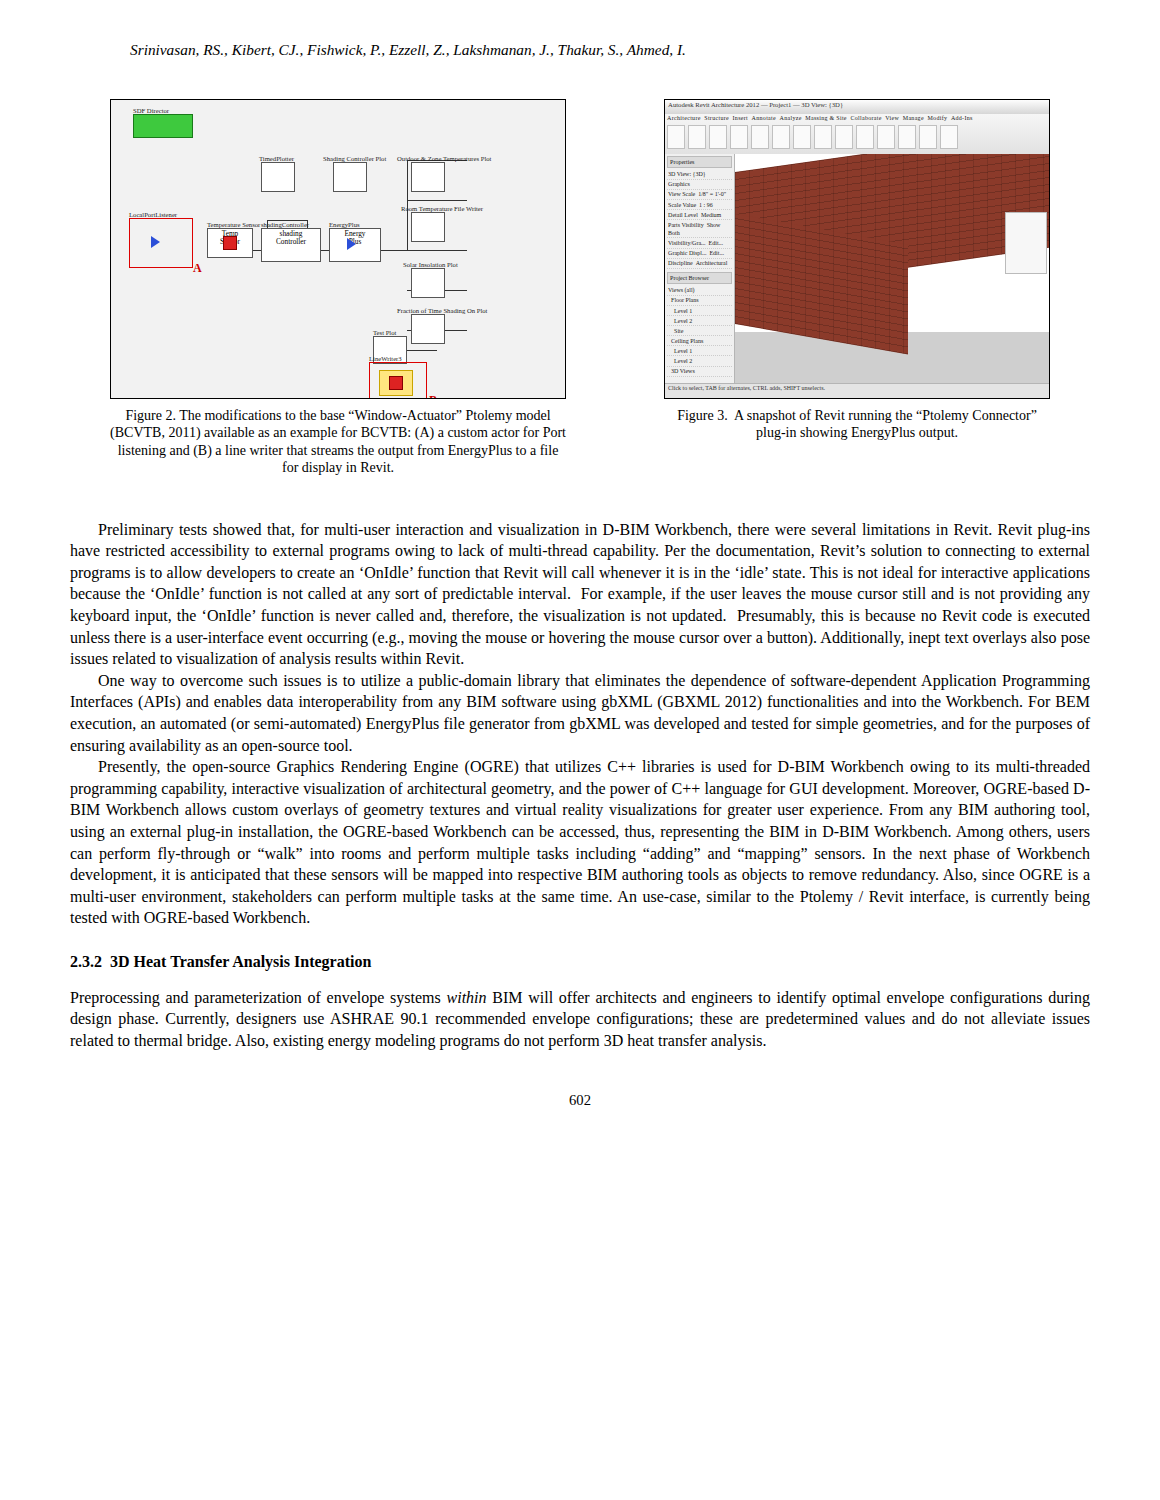Srinivasan, RS., Kibert, CJ., Fishwick, P., Ezzell, Z., Lakshmanan, J., Thakur, S., Ahmed, I.
SDF Director
LocalPortListener
A
Temp
Sensor
Temperature Sensor
TimedPlotter
shading
Controller
shadingController
Shading Controller Plot
Energy
Plus
EnergyPlus
Outdoor & Zone Temperatures Plot
Room Temperature File Writer
Solar Insolation Plot
Fraction of Time Shading On Plot
Test Plot
LineWriter3
B
Figure 2. The modifications to the base “Window-Actuator” Ptolemy model (BCVTB, 2011) available as an example for BCVTB: (A) a custom actor for Port listening and (B) a line writer that streams the output from EnergyPlus to a file for display in Revit.
Autodesk Revit Architecture 2012 — Project1 — 3D View: {3D}
Architecture Structure Insert Annotate Analyze Massing & Site Collaborate View Manage Modify Add-Ins
Properties
3D View: {3D}
Graphics
View Scale 1/8" = 1'-0"
Scale Value 1 : 96
Detail Level Medium
Parts Visibility Show Both
Visibility/Gra... Edit...
Graphic Displ... Edit...
Discipline Architectural
Project Browser
Views (all)
Floor Plans
Level 1
Level 2
Site
Ceiling Plans
Level 1
Level 2
3D Views
Click to select, TAB for alternates, CTRL adds, SHIFT unselects.
Figure 3. A snapshot of Revit running the “Ptolemy Connector” plug-in showing EnergyPlus output.
Preliminary tests showed that, for multi-user interaction and visualization in D-BIM Workbench, there were several limitations in Revit. Revit plug-ins have restricted accessibility to external programs owing to lack of multi-thread capability. Per the documentation, Revit’s solution to connecting to external programs is to allow developers to create an ‘OnIdle’ function that Revit will call whenever it is in the ‘idle’ state. This is not ideal for interactive applications because the ‘OnIdle’ function is not called at any sort of predictable interval. For example, if the user leaves the mouse cursor still and is not providing any keyboard input, the ‘OnIdle’ function is never called and, therefore, the visualization is not updated. Presumably, this is because no Revit code is executed unless there is a user-interface event occurring (e.g., moving the mouse or hovering the mouse cursor over a button). Additionally, inept text overlays also pose issues related to visualization of analysis results within Revit.
One way to overcome such issues is to utilize a public-domain library that eliminates the dependence of software-dependent Application Programming Interfaces (APIs) and enables data interoperability from any BIM software using gbXML (GBXML 2012) functionalities and into the Workbench. For BEM execution, an automated (or semi-automated) EnergyPlus file generator from gbXML was developed and tested for simple geometries, and for the purposes of ensuring availability as an open-source tool.
Presently, the open-source Graphics Rendering Engine (OGRE) that utilizes C++ libraries is used for D-BIM Workbench owing to its multi-threaded programming capability, interactive visualization of architectural geometry, and the power of C++ language for GUI development. Moreover, OGRE-based D-BIM Workbench allows custom overlays of geometry textures and virtual reality visualizations for greater user experience. From any BIM authoring tool, using an external plug-in installation, the OGRE-based Workbench can be accessed, thus, representing the BIM in D-BIM Workbench. Among others, users can perform fly-through or “walk” into rooms and perform multiple tasks including “adding” and “mapping” sensors. In the next phase of Workbench development, it is anticipated that these sensors will be mapped into respective BIM authoring tools as objects to remove redundancy. Also, since OGRE is a multi-user environment, stakeholders can perform multiple tasks at the same time. An use-case, similar to the Ptolemy / Revit interface, is currently being tested with OGRE-based Workbench.
2.3.2 3D Heat Transfer Analysis Integration
Preprocessing and parameterization of envelope systems within BIM will offer architects and engineers to identify optimal envelope configurations during design phase. Currently, designers use ASHRAE 90.1 recommended envelope configurations; these are predetermined values and do not alleviate issues related to thermal bridge. Also, existing energy modeling programs do not perform 3D heat transfer analysis.
602